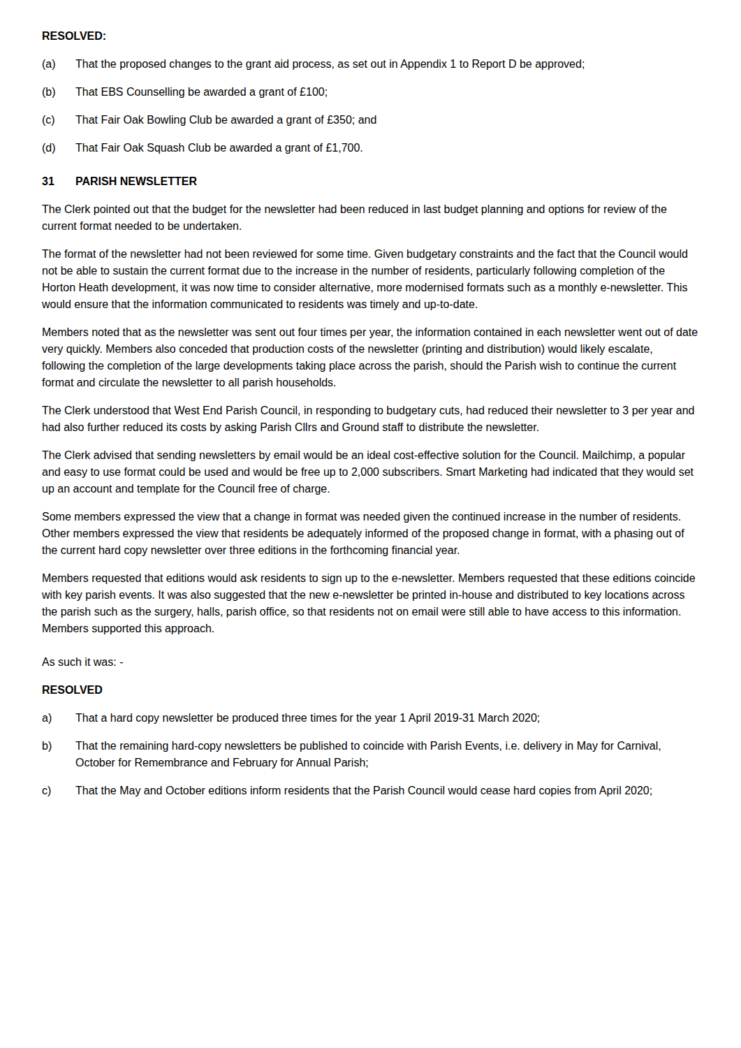RESOLVED:
(a) That the proposed changes to the grant aid process, as set out in Appendix 1 to Report D be approved;
(b) That EBS Counselling be awarded a grant of £100;
(c) That Fair Oak Bowling Club be awarded a grant of £350; and
(d) That Fair Oak Squash Club be awarded a grant of £1,700.
31
PARISH NEWSLETTER
The Clerk pointed out that the budget for the newsletter had been reduced in last budget planning and options for review of the current format needed to be undertaken.
The format of the newsletter had not been reviewed for some time. Given budgetary constraints and the fact that the Council would not be able to sustain the current format due to the increase in the number of residents, particularly following completion of the Horton Heath development, it was now time to consider alternative, more modernised formats such as a monthly e-newsletter. This would ensure that the information communicated to residents was timely and up-to-date.
Members noted that as the newsletter was sent out four times per year, the information contained in each newsletter went out of date very quickly. Members also conceded that production costs of the newsletter (printing and distribution) would likely escalate, following the completion of the large developments taking place across the parish, should the Parish wish to continue the current format and circulate the newsletter to all parish households.
The Clerk understood that West End Parish Council, in responding to budgetary cuts, had reduced their newsletter to 3 per year and had also further reduced its costs by asking Parish Cllrs and Ground staff to distribute the newsletter.
The Clerk advised that sending newsletters by email would be an ideal cost-effective solution for the Council. Mailchimp, a popular and easy to use format could be used and would be free up to 2,000 subscribers. Smart Marketing had indicated that they would set up an account and template for the Council free of charge.
Some members expressed the view that a change in format was needed given the continued increase in the number of residents. Other members expressed the view that residents be adequately informed of the proposed change in format, with a phasing out of the current hard copy newsletter over three editions in the forthcoming financial year.
Members requested that editions would ask residents to sign up to the e-newsletter. Members requested that these editions coincide with key parish events. It was also suggested that the new e-newsletter be printed in-house and distributed to key locations across the parish such as the surgery, halls, parish office, so that residents not on email were still able to have access to this information. Members supported this approach.
As such it was: -
RESOLVED
a) That a hard copy newsletter be produced three times for the year 1 April 2019-31 March 2020;
b) That the remaining hard-copy newsletters be published to coincide with Parish Events, i.e. delivery in May for Carnival, October for Remembrance and February for Annual Parish;
c) That the May and October editions inform residents that the Parish Council would cease hard copies from April 2020;